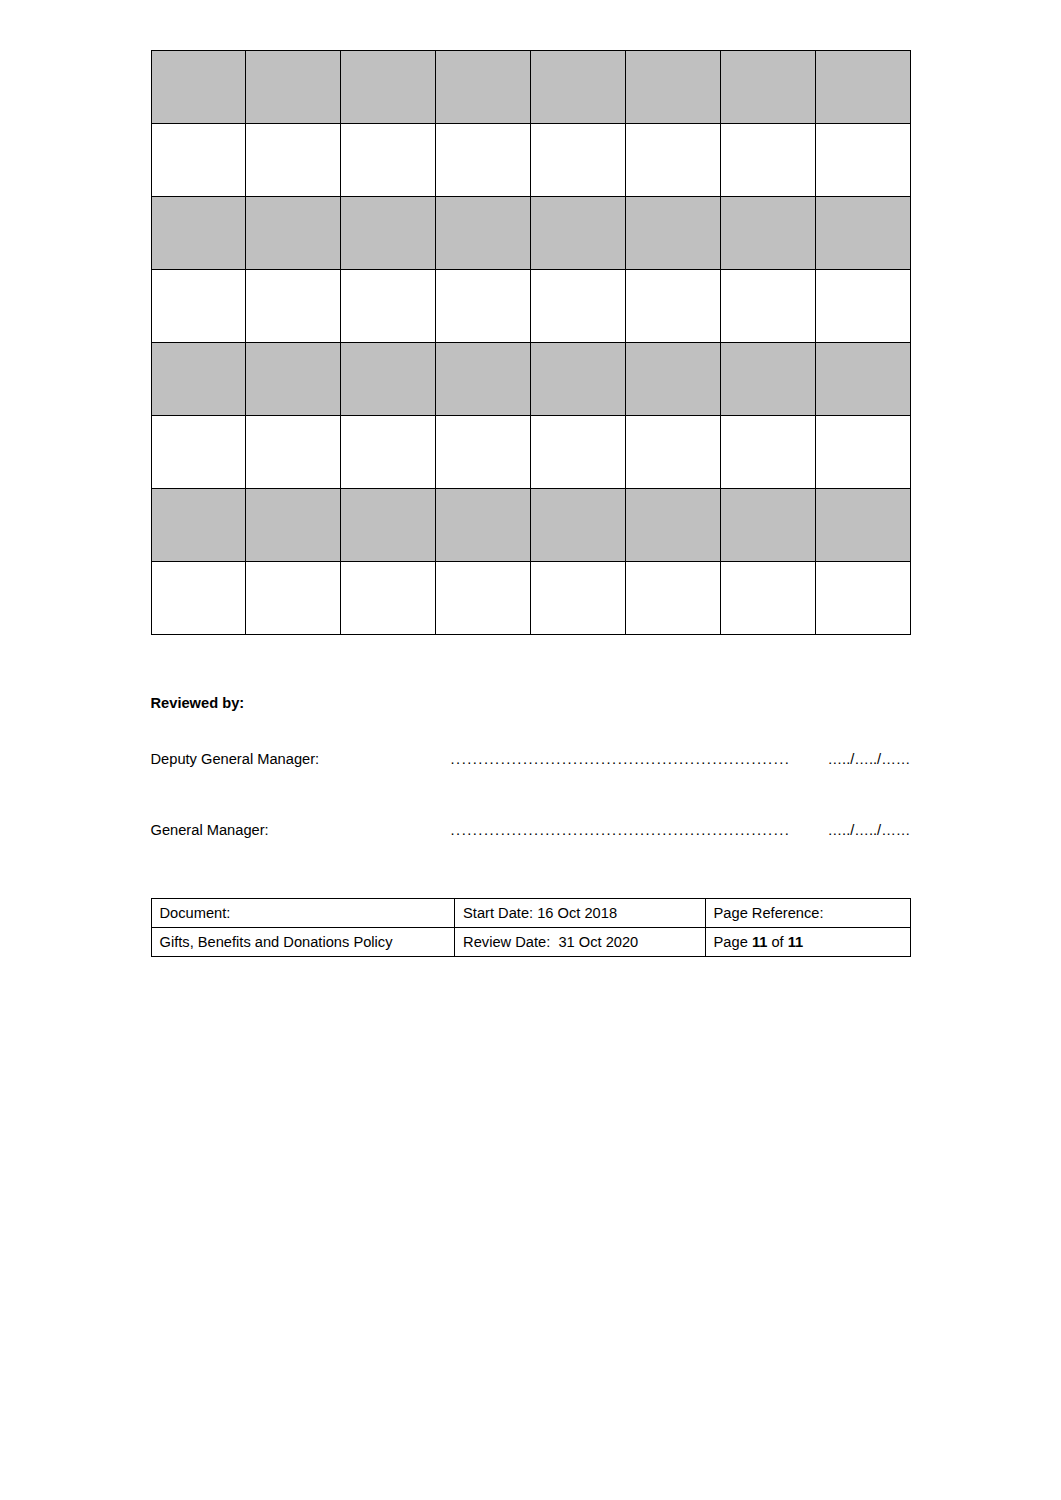Reviewed by:
Deputy General Manager:
.............................................................
…../…../……
General Manager:
.............................................................
…../…../……
| Document: | Start Date: 16 Oct 2018 | Page Reference: |
| Gifts, Benefits and Donations Policy | Review Date: 31 Oct 2020 | Page 11 of 11 |